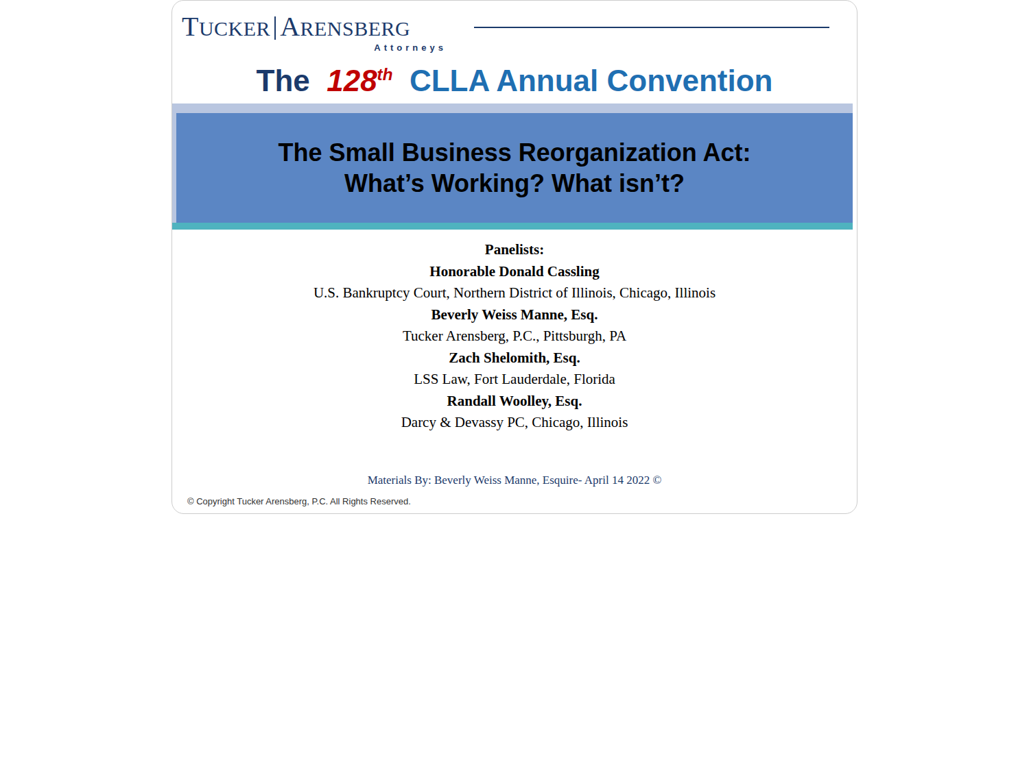TUCKER ARENSBERG
Attorneys
The 128th CLLA Annual Convention
The Small Business Reorganization Act:
What’s Working? What isn’t?
Panelists:
Honorable Donald Cassling
U.S. Bankruptcy Court, Northern District of Illinois, Chicago, Illinois
Beverly Weiss Manne, Esq.
Tucker Arensberg, P.C., Pittsburgh, PA
Zach Shelomith, Esq.
LSS Law, Fort Lauderdale, Florida
Randall Woolley, Esq.
Darcy & Devassy PC, Chicago, Illinois
Materials By: Beverly Weiss Manne, Esquire- April 14 2022 ©
© Copyright Tucker Arensberg, P.C. All Rights Reserved.